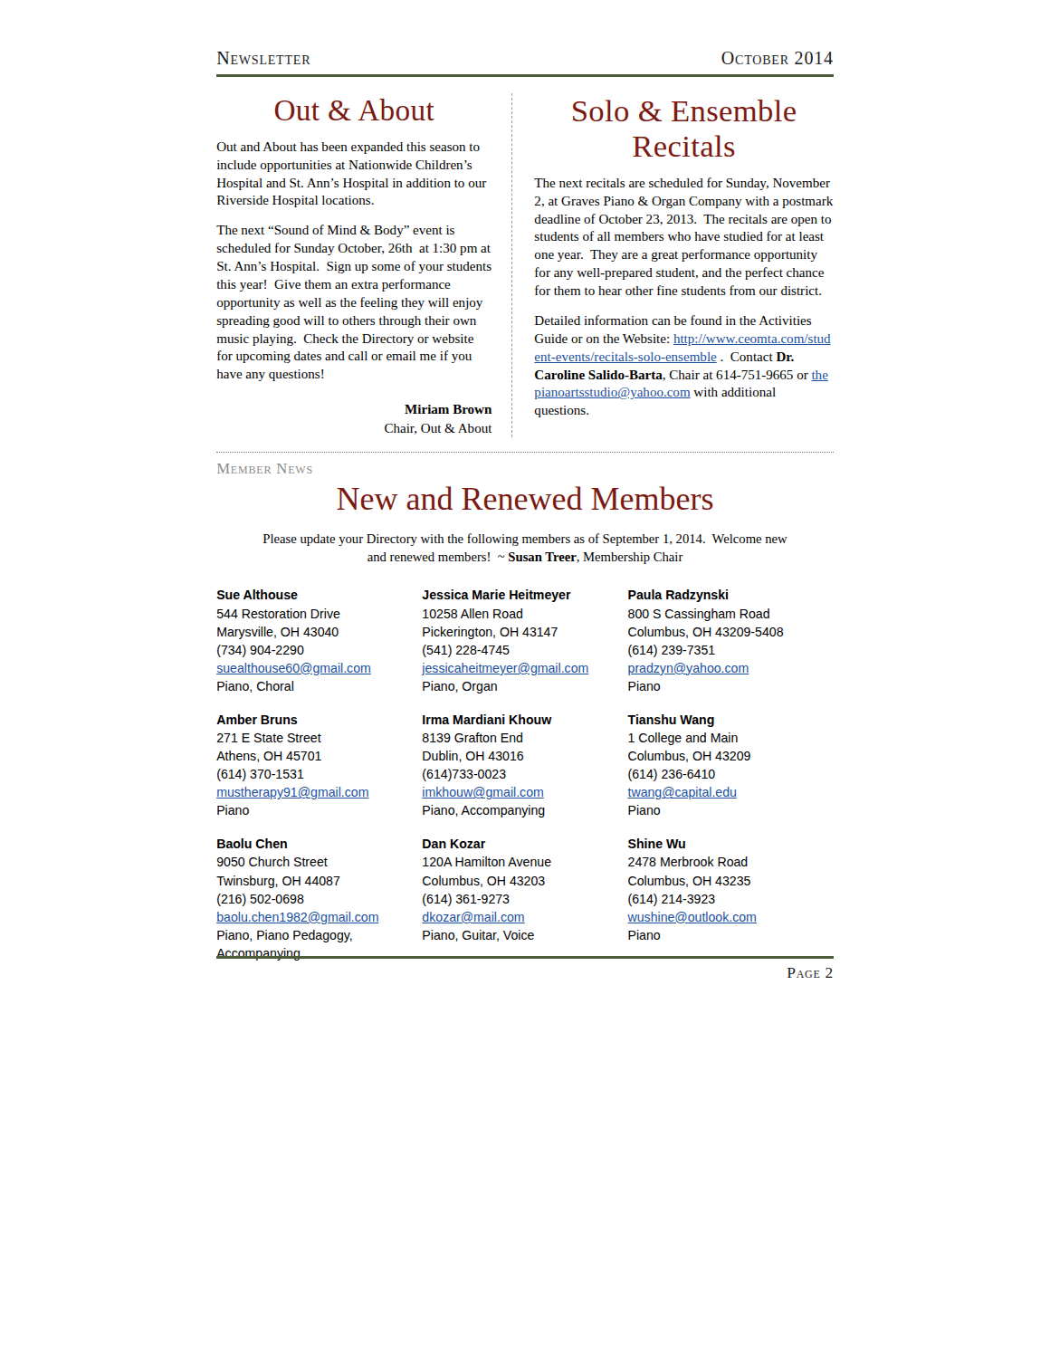Newsletter
October 2014
Out & About
Out and About has been expanded this season to include opportunities at Nationwide Children’s Hospital and St. Ann’s Hospital in addition to our Riverside Hospital locations.
The next “Sound of Mind & Body” event is scheduled for Sunday October, 26th at 1:30 pm at St. Ann’s Hospital. Sign up some of your students this year! Give them an extra performance opportunity as well as the feeling they will enjoy spreading good will to others through their own music playing. Check the Directory or website for upcoming dates and call or email me if you have any questions!
Miriam Brown
Chair, Out & About
Solo & Ensemble Recitals
The next recitals are scheduled for Sunday, November 2, at Graves Piano & Organ Company with a postmark deadline of October 23, 2013. The recitals are open to students of all members who have studied for at least one year. They are a great performance opportunity for any well-prepared student, and the perfect chance for them to hear other fine students from our district.
Detailed information can be found in the Activities Guide or on the Website: http://www.ceomta.com/student-events/recitals-solo-ensemble . Contact Dr. Caroline Salido-Barta, Chair at 614-751-9665 or thepianoartsstudio@yahoo.com with additional questions.
Member News
New and Renewed Members
Please update your Directory with the following members as of September 1, 2014. Welcome new and renewed members! ~ Susan Treer, Membership Chair
Sue Althouse
544 Restoration Drive
Marysville, OH 43040
(734) 904-2290
suealthouse60@gmail.com
Piano, Choral
Amber Bruns
271 E State Street
Athens, OH 45701
(614) 370-1531
mustherapy91@gmail.com
Piano
Baolu Chen
9050 Church Street
Twinsburg, OH 44087
(216) 502-0698
baolu.chen1982@gmail.com
Piano, Piano Pedagogy,
Accompanying
Jessica Marie Heitmeyer
10258 Allen Road
Pickerington, OH 43147
(541) 228-4745
jessicaheitmeyer@gmail.com
Piano, Organ
Irma Mardiani Khouw
8139 Grafton End
Dublin, OH 43016
(614)733-0023
imkhouw@gmail.com
Piano, Accompanying
Dan Kozar
120A Hamilton Avenue
Columbus, OH 43203
(614) 361-9273
dkozar@mail.com
Piano, Guitar, Voice
Paula Radzynski
800 S Cassingham Road
Columbus, OH 43209-5408
(614) 239-7351
pradzyn@yahoo.com
Piano
Tianshu Wang
1 College and Main
Columbus, OH 43209
(614) 236-6410
twang@capital.edu
Piano
Shine Wu
2478 Merbrook Road
Columbus, OH 43235
(614) 214-3923
wushine@outlook.com
Piano
Page 2